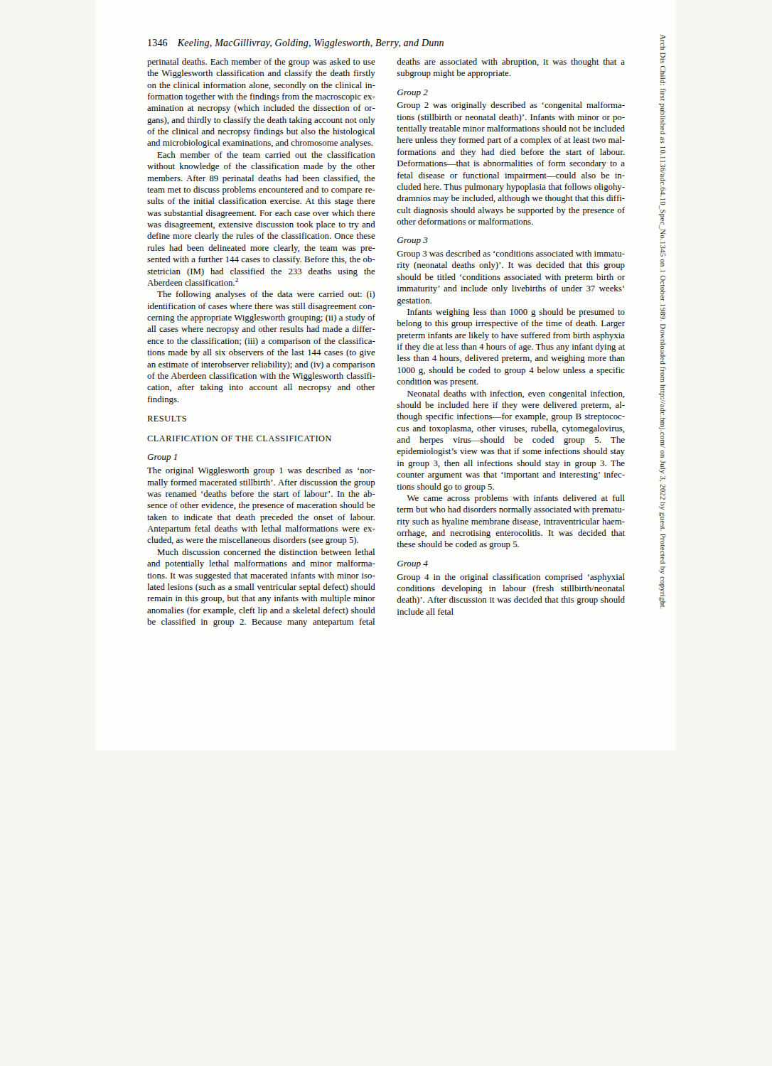Arch Dis Child: first published as 10.1136/adc.64.10_Spec_No.1345 on 1 October 1989. Downloaded from http://adc.bmj.com/ on July 3, 2022 by guest. Protected by copyright.
1346 Keeling, MacGillivray, Golding, Wigglesworth, Berry, and Dunn
perinatal deaths. Each member of the group was asked to use the Wigglesworth classification and classify the death firstly on the clinical information alone, secondly on the clinical information together with the findings from the macroscopic examination at necropsy (which included the dissection of organs), and thirdly to classify the death taking account not only of the clinical and necropsy findings but also the histological and microbiological examinations, and chromosome analyses.
Each member of the team carried out the classification without knowledge of the classification made by the other members. After 89 perinatal deaths had been classified, the team met to discuss problems encountered and to compare results of the initial classification exercise. At this stage there was substantial disagreement. For each case over which there was disagreement, extensive discussion took place to try and define more clearly the rules of the classification. Once these rules had been delineated more clearly, the team was presented with a further 144 cases to classify. Before this, the obstetrician (IM) had classified the 233 deaths using the Aberdeen classification.2
The following analyses of the data were carried out: (i) identification of cases where there was still disagreement concerning the appropriate Wigglesworth grouping; (ii) a study of all cases where necropsy and other results had made a difference to the classification; (iii) a comparison of the classifications made by all six observers of the last 144 cases (to give an estimate of interobserver reliability); and (iv) a comparison of the Aberdeen classification with the Wigglesworth classification, after taking into account all necropsy and other findings.
Results
Clarification of the classification
Group 1
The original Wigglesworth group 1 was described as ‘normally formed macerated stillbirth’. After discussion the group was renamed ‘deaths before the start of labour’. In the absence of other evidence, the presence of maceration should be taken to indicate that death preceded the onset of labour. Antepartum fetal deaths with lethal malformations were excluded, as were the miscellaneous disorders (see group 5).
Much discussion concerned the distinction between lethal and potentially lethal malformations and minor malformations. It was suggested that macerated infants with minor isolated lesions (such as a small ventricular septal defect) should remain in this group, but that any infants with multiple minor anomalies (for example, cleft lip and a skeletal defect) should be classified in group 2. Because many antepartum fetal deaths are associated with abruption, it was thought that a subgroup might be appropriate.
Group 2
Group 2 was originally described as ‘congenital malformations (stillbirth or neonatal death)’. Infants with minor or potentially treatable minor malformations should not be included here unless they formed part of a complex of at least two malformations and they had died before the start of labour. Deformations—that is abnormalities of form secondary to a fetal disease or functional impairment—could also be included here. Thus pulmonary hypoplasia that follows oligohydramnios may be included, although we thought that this difficult diagnosis should always be supported by the presence of other deformations or malformations.
Group 3
Group 3 was described as ‘conditions associated with immaturity (neonatal deaths only)’. It was decided that this group should be titled ‘conditions associated with preterm birth or immaturity’ and include only livebirths of under 37 weeks’ gestation.
Infants weighing less than 1000 g should be presumed to belong to this group irrespective of the time of death. Larger preterm infants are likely to have suffered from birth asphyxia if they die at less than 4 hours of age. Thus any infant dying at less than 4 hours, delivered preterm, and weighing more than 1000 g, should be coded to group 4 below unless a specific condition was present.
Neonatal deaths with infection, even congenital infection, should be included here if they were delivered preterm, although specific infections—for example, group B streptococcus and toxoplasma, other viruses, rubella, cytomegalovirus, and herpes virus—should be coded group 5. The epidemiologist’s view was that if some infections should stay in group 3, then all infections should stay in group 3. The counter argument was that ‘important and interesting’ infections should go to group 5.
We came across problems with infants delivered at full term but who had disorders normally associated with prematurity such as hyaline membrane disease, intraventricular haemorrhage, and necrotising enterocolitis. It was decided that these should be coded as group 5.
Group 4
Group 4 in the original classification comprised ‘asphyxial conditions developing in labour (fresh stillbirth/neonatal death)’. After discussion it was decided that this group should include all fetal